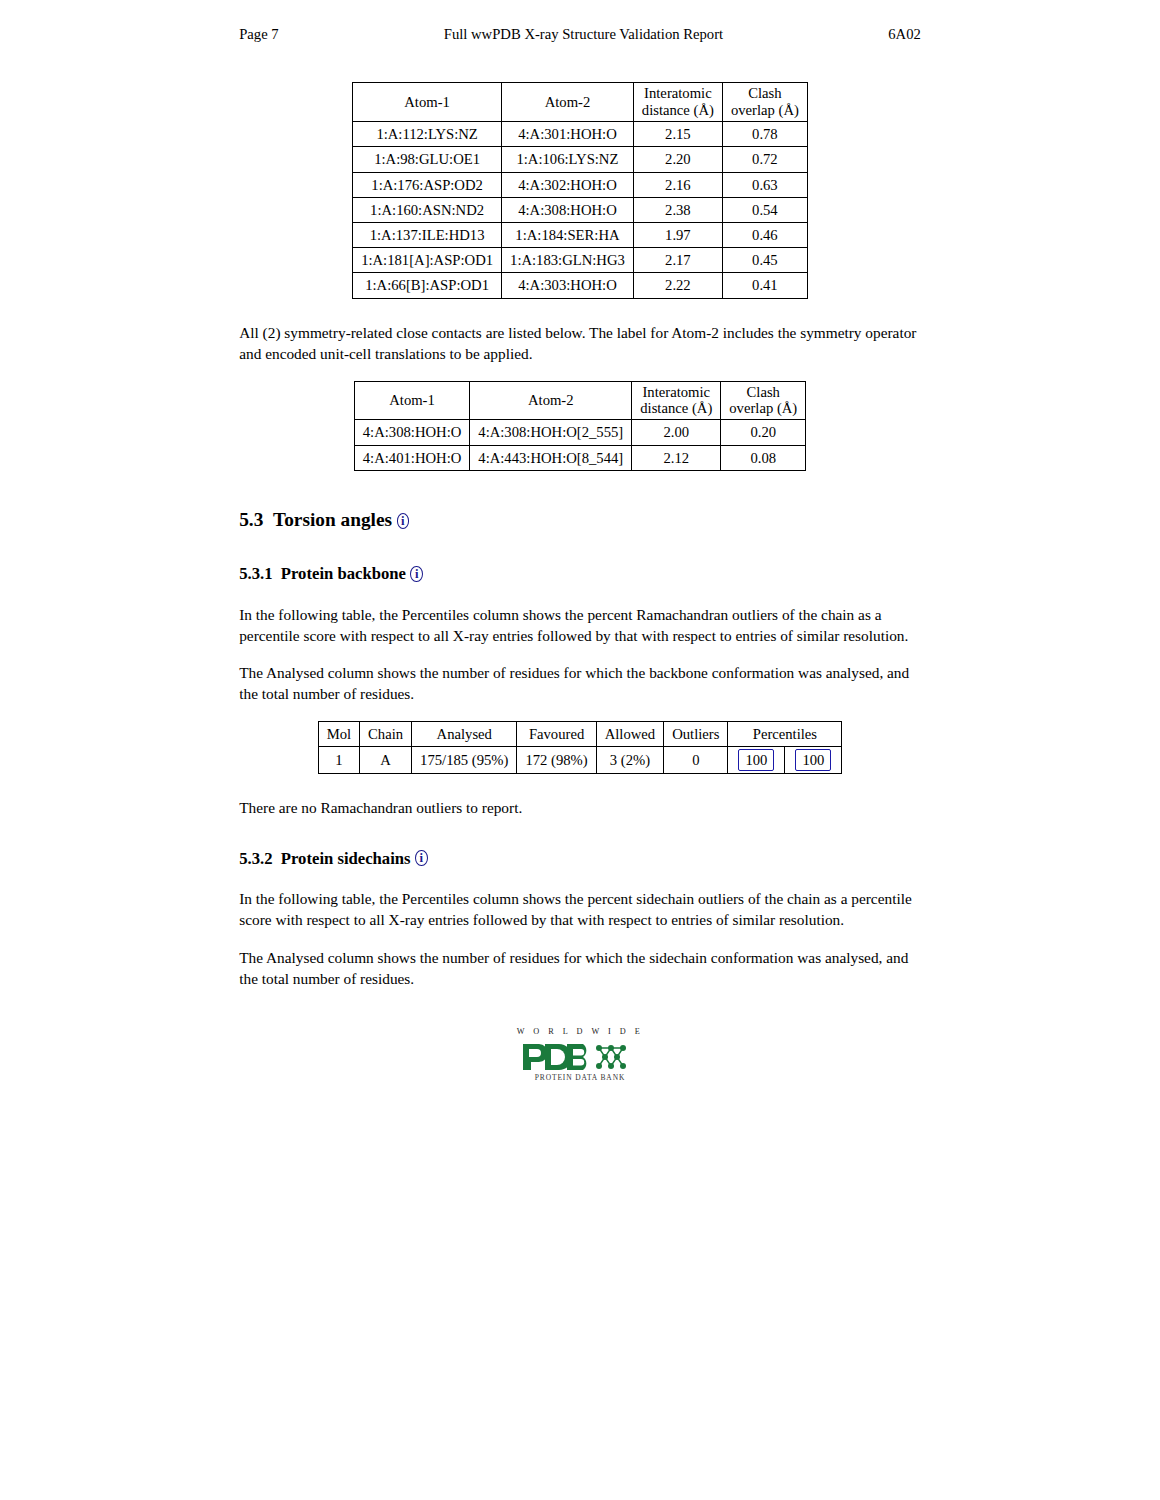Page 7
Full wwPDB X-ray Structure Validation Report
6A02
| Atom-1 | Atom-2 | Interatomic distance (Å) | Clash overlap (Å) |
| --- | --- | --- | --- |
| 1:A:112:LYS:NZ | 4:A:301:HOH:O | 2.15 | 0.78 |
| 1:A:98:GLU:OE1 | 1:A:106:LYS:NZ | 2.20 | 0.72 |
| 1:A:176:ASP:OD2 | 4:A:302:HOH:O | 2.16 | 0.63 |
| 1:A:160:ASN:ND2 | 4:A:308:HOH:O | 2.38 | 0.54 |
| 1:A:137:ILE:HD13 | 1:A:184:SER:HA | 1.97 | 0.46 |
| 1:A:181[A]:ASP:OD1 | 1:A:183:GLN:HG3 | 2.17 | 0.45 |
| 1:A:66[B]:ASP:OD1 | 4:A:303:HOH:O | 2.22 | 0.41 |
All (2) symmetry-related close contacts are listed below. The label for Atom-2 includes the symmetry operator and encoded unit-cell translations to be applied.
| Atom-1 | Atom-2 | Interatomic distance (Å) | Clash overlap (Å) |
| --- | --- | --- | --- |
| 4:A:308:HOH:O | 4:A:308:HOH:O[2_555] | 2.00 | 0.20 |
| 4:A:401:HOH:O | 4:A:443:HOH:O[8_544] | 2.12 | 0.08 |
5.3 Torsion anglesi
5.3.1 Protein backbonei
In the following table, the Percentiles column shows the percent Ramachandran outliers of the chain as a percentile score with respect to all X-ray entries followed by that with respect to entries of similar resolution.
The Analysed column shows the number of residues for which the backbone conformation was analysed, and the total number of residues.
| Mol | Chain | Analysed | Favoured | Allowed | Outliers | Percentiles |
| --- | --- | --- | --- | --- | --- | --- |
| 1 | A | 175/185 (95%) | 172 (98%) | 3 (2%) | 0 | 100 | 100 |
There are no Ramachandran outliers to report.
5.3.2 Protein sidechainsi
In the following table, the Percentiles column shows the percent sidechain outliers of the chain as a percentile score with respect to all X-ray entries followed by that with respect to entries of similar resolution.
The Analysed column shows the number of residues for which the sidechain conformation was analysed, and the total number of residues.
W O R L D W I D E
PROTEIN DATA BANK